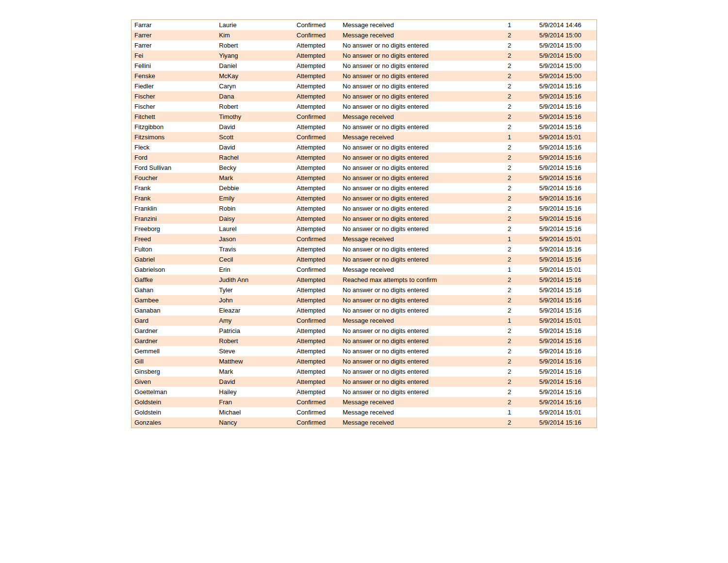| Farrar | Laurie | Confirmed | Message received | 1 | 5/9/2014 14:46 |
| Farrer | Kim | Confirmed | Message received | 2 | 5/9/2014 15:00 |
| Farrer | Robert | Attempted | No answer or no digits entered | 2 | 5/9/2014 15:00 |
| Fei | Yiyang | Attempted | No answer or no digits entered | 2 | 5/9/2014 15:00 |
| Fellini | Daniel | Attempted | No answer or no digits entered | 2 | 5/9/2014 15:00 |
| Fenske | McKay | Attempted | No answer or no digits entered | 2 | 5/9/2014 15:00 |
| Fiedler | Caryn | Attempted | No answer or no digits entered | 2 | 5/9/2014 15:16 |
| Fischer | Dana | Attempted | No answer or no digits entered | 2 | 5/9/2014 15:16 |
| Fischer | Robert | Attempted | No answer or no digits entered | 2 | 5/9/2014 15:16 |
| Fitchett | Timothy | Confirmed | Message received | 2 | 5/9/2014 15:16 |
| Fitzgibbon | David | Attempted | No answer or no digits entered | 2 | 5/9/2014 15:16 |
| Fitzsimons | Scott | Confirmed | Message received | 1 | 5/9/2014 15:01 |
| Fleck | David | Attempted | No answer or no digits entered | 2 | 5/9/2014 15:16 |
| Ford | Rachel | Attempted | No answer or no digits entered | 2 | 5/9/2014 15:16 |
| Ford Sullivan | Becky | Attempted | No answer or no digits entered | 2 | 5/9/2014 15:16 |
| Foucher | Mark | Attempted | No answer or no digits entered | 2 | 5/9/2014 15:16 |
| Frank | Debbie | Attempted | No answer or no digits entered | 2 | 5/9/2014 15:16 |
| Frank | Emily | Attempted | No answer or no digits entered | 2 | 5/9/2014 15:16 |
| Franklin | Robin | Attempted | No answer or no digits entered | 2 | 5/9/2014 15:16 |
| Franzini | Daisy | Attempted | No answer or no digits entered | 2 | 5/9/2014 15:16 |
| Freeborg | Laurel | Attempted | No answer or no digits entered | 2 | 5/9/2014 15:16 |
| Freed | Jason | Confirmed | Message received | 1 | 5/9/2014 15:01 |
| Fulton | Travis | Attempted | No answer or no digits entered | 2 | 5/9/2014 15:16 |
| Gabriel | Cecil | Attempted | No answer or no digits entered | 2 | 5/9/2014 15:16 |
| Gabrielson | Erin | Confirmed | Message received | 1 | 5/9/2014 15:01 |
| Gaffke | Judith Ann | Attempted | Reached max attempts to confirm | 2 | 5/9/2014 15:16 |
| Gahan | Tyler | Attempted | No answer or no digits entered | 2 | 5/9/2014 15:16 |
| Gambee | John | Attempted | No answer or no digits entered | 2 | 5/9/2014 15:16 |
| Ganaban | Eleazar | Attempted | No answer or no digits entered | 2 | 5/9/2014 15:16 |
| Gard | Amy | Confirmed | Message received | 1 | 5/9/2014 15:01 |
| Gardner | Patricia | Attempted | No answer or no digits entered | 2 | 5/9/2014 15:16 |
| Gardner | Robert | Attempted | No answer or no digits entered | 2 | 5/9/2014 15:16 |
| Gemmell | Steve | Attempted | No answer or no digits entered | 2 | 5/9/2014 15:16 |
| Gill | Matthew | Attempted | No answer or no digits entered | 2 | 5/9/2014 15:16 |
| Ginsberg | Mark | Attempted | No answer or no digits entered | 2 | 5/9/2014 15:16 |
| Given | David | Attempted | No answer or no digits entered | 2 | 5/9/2014 15:16 |
| Goettelman | Hailey | Attempted | No answer or no digits entered | 2 | 5/9/2014 15:16 |
| Goldstein | Fran | Confirmed | Message received | 2 | 5/9/2014 15:16 |
| Goldstein | Michael | Confirmed | Message received | 1 | 5/9/2014 15:01 |
| Gonzales | Nancy | Confirmed | Message received | 2 | 5/9/2014 15:16 |